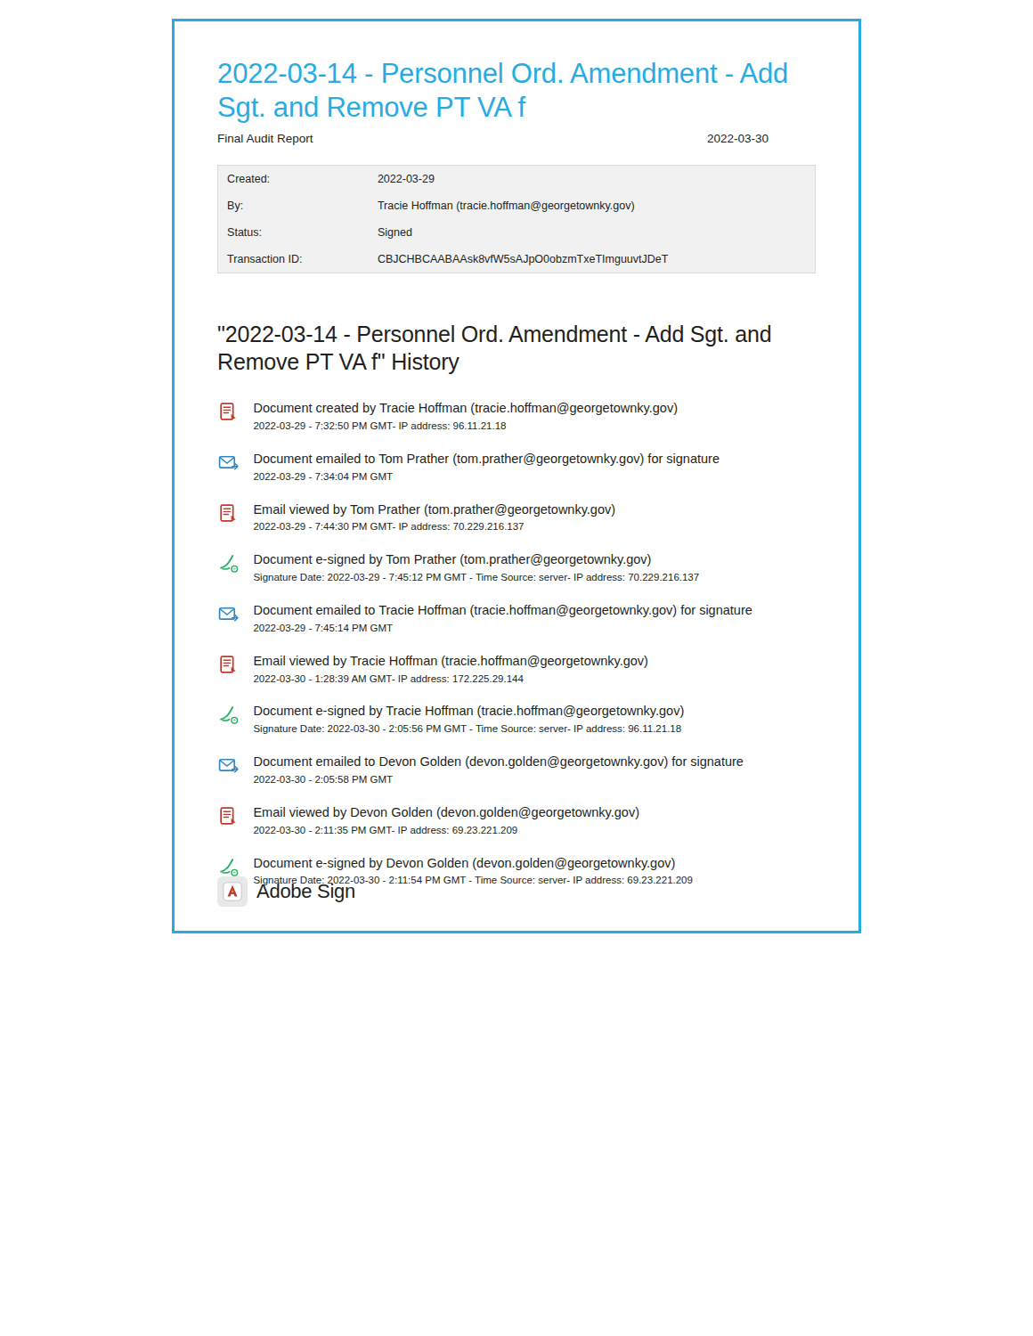2022-03-14 - Personnel Ord. Amendment - Add Sgt. and Remove PT VA f
Final Audit Report 2022-03-30
| Created: | 2022-03-29 |
| By: | Tracie Hoffman (tracie.hoffman@georgetownky.gov) |
| Status: | Signed |
| Transaction ID: | CBJCHBCAABAAsk8vfW5sAJpO0obzmTxeTImguuvtJDeT |
"2022-03-14 - Personnel Ord. Amendment - Add Sgt. and Remove PT VA f" History
Document created by Tracie Hoffman (tracie.hoffman@georgetownky.gov)
2022-03-29 - 7:32:50 PM GMT- IP address: 96.11.21.18
Document emailed to Tom Prather (tom.prather@georgetownky.gov) for signature
2022-03-29 - 7:34:04 PM GMT
Email viewed by Tom Prather (tom.prather@georgetownky.gov)
2022-03-29 - 7:44:30 PM GMT- IP address: 70.229.216.137
e
Document e-signed by Tom Prather (tom.prather@georgetownky.gov)
Signature Date: 2022-03-29 - 7:45:12 PM GMT - Time Source: server- IP address: 70.229.216.137
Document emailed to Tracie Hoffman (tracie.hoffman@georgetownky.gov) for signature
2022-03-29 - 7:45:14 PM GMT
Email viewed by Tracie Hoffman (tracie.hoffman@georgetownky.gov)
2022-03-30 - 1:28:39 AM GMT- IP address: 172.225.29.144
e
Document e-signed by Tracie Hoffman (tracie.hoffman@georgetownky.gov)
Signature Date: 2022-03-30 - 2:05:56 PM GMT - Time Source: server- IP address: 96.11.21.18
Document emailed to Devon Golden (devon.golden@georgetownky.gov) for signature
2022-03-30 - 2:05:58 PM GMT
Email viewed by Devon Golden (devon.golden@georgetownky.gov)
2022-03-30 - 2:11:35 PM GMT- IP address: 69.23.221.209
e
Document e-signed by Devon Golden (devon.golden@georgetownky.gov)
Signature Date: 2022-03-30 - 2:11:54 PM GMT - Time Source: server- IP address: 69.23.221.209
Adobe Sign